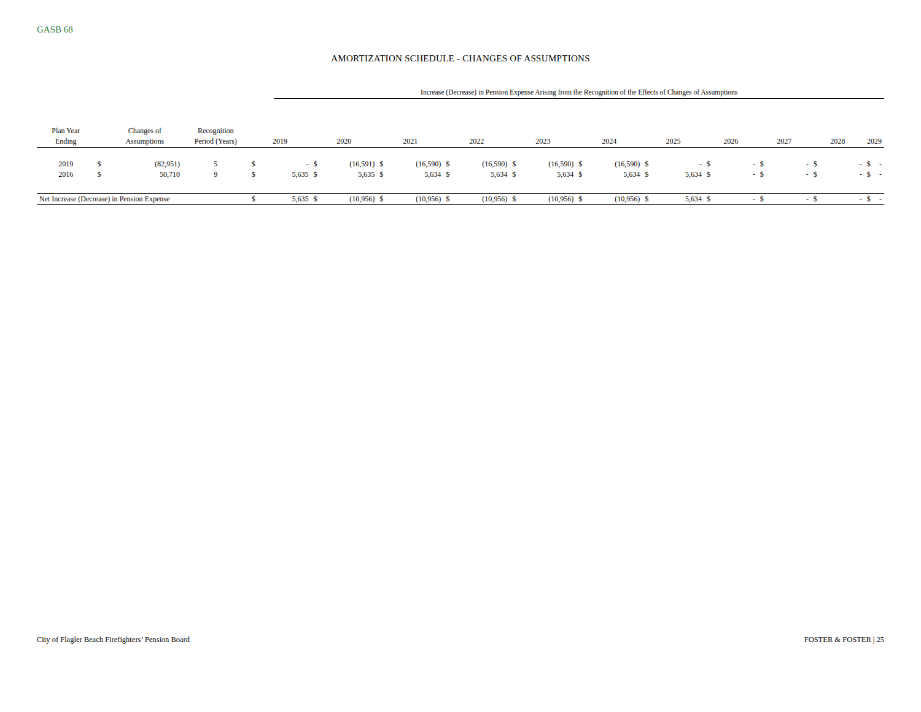GASB 68
AMORTIZATION SCHEDULE - CHANGES OF ASSUMPTIONS
Increase (Decrease) in Pension Expense Arising from the Recognition of the Effects of Changes of Assumptions
| Plan Year | | Changes of | Recognition | | | | | | | | | | | |
| --- | --- | --- | --- | --- | --- | --- | --- | --- | --- | --- | --- | --- | --- | --- |
| Ending | | Assumptions | Period (Years) | 2019 | 2020 | 2021 | 2022 | 2023 | 2024 | 2025 | 2026 | 2027 | 2028 | 2029 |
| 2019 | $ | (82,951) | 5 | $ | - | $ | (16,591) | $ | (16,590) | $ | (16,590) | $ | (16,590) | $ | (16,590) | $ | - | $ | - | $ | - | $ | - | $ | - |
| 2016 | $ | 50,710 | 9 | $ | 5,635 | $ | 5,635 | $ | 5,634 | $ | 5,634 | $ | 5,634 | $ | 5,634 | $ | 5,634 | $ | - | $ | - | $ | - | $ | - |
| Net Increase (Decrease) in Pension Expense | $ | 5,635 | $ | (10,956) | $ | (10,956) | $ | (10,956) | $ | (10,956) | $ | (10,956) | $ | 5,634 | $ | - | $ | - | $ | - | $ | - |
City of Flagler Beach Firefighters’ Pension Board
FOSTER & FOSTER | 25